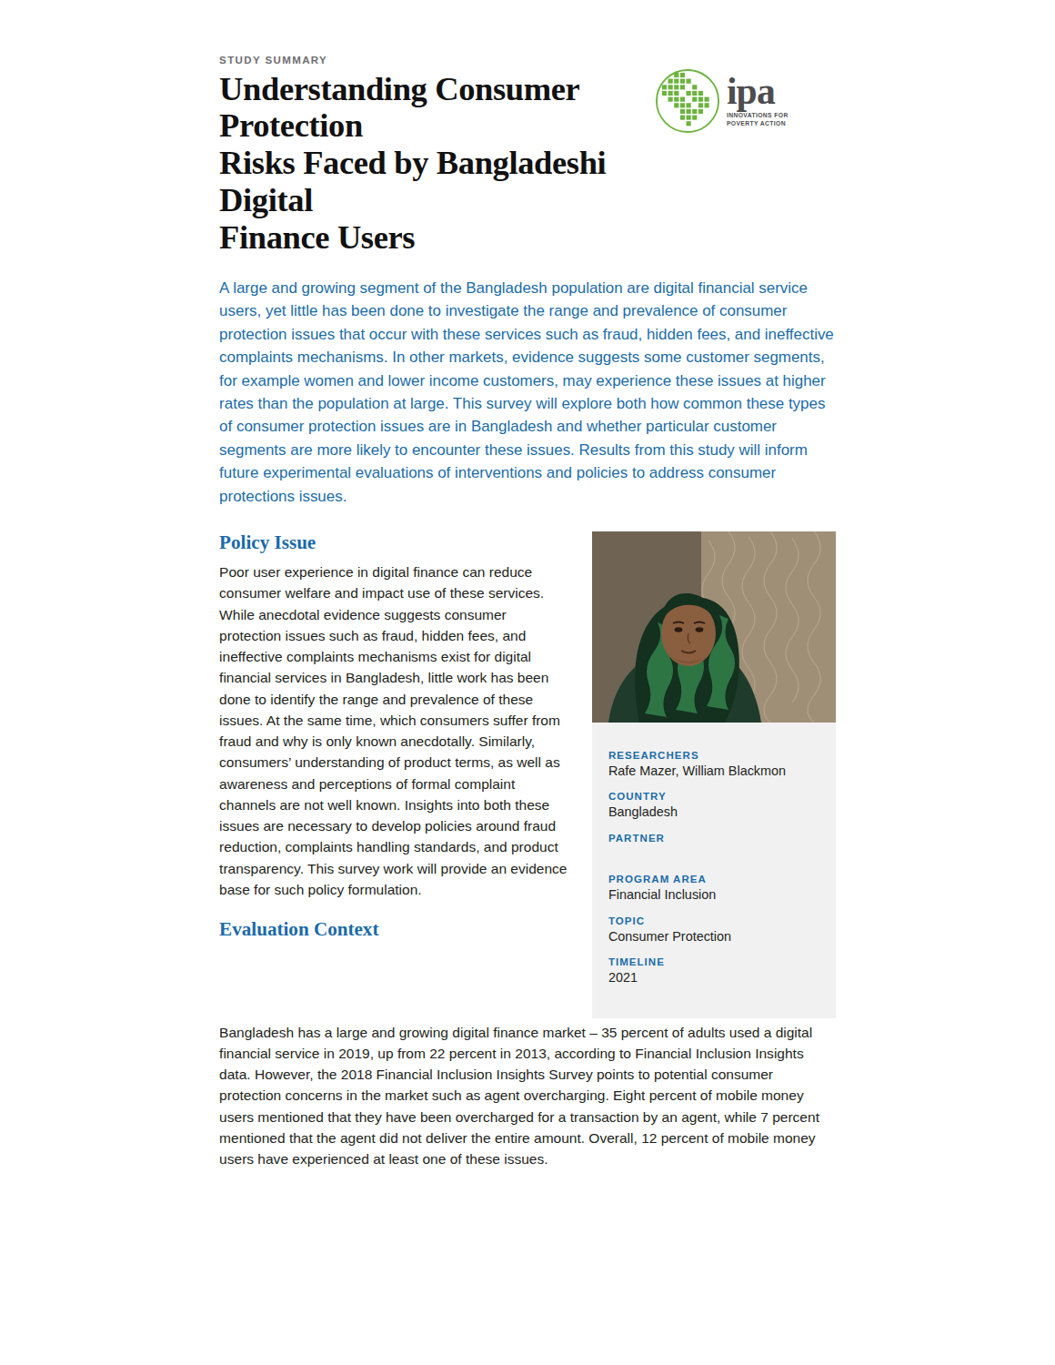Study Summary
Understanding Consumer Protection
Risks Faced by Bangladeshi Digital
Finance Users
ipa Innovations for
Poverty Action
A large and growing segment of the Bangladesh population are digital financial service users, yet little has been done to investigate the range and prevalence of consumer protection issues that occur with these services such as fraud, hidden fees, and ineffective complaints mechanisms. In other markets, evidence suggests some customer segments, for example women and lower income customers, may experience these issues at higher rates than the population at large. This survey will explore both how common these types of consumer protection issues are in Bangladesh and whether particular customer segments are more likely to encounter these issues. Results from this study will inform future experimental evaluations of interventions and policies to address consumer protections issues.
Policy Issue
Poor user experience in digital finance can reduce consumer welfare and impact use of these services. While anecdotal evidence suggests consumer protection issues such as fraud, hidden fees, and ineffective complaints mechanisms exist for digital financial services in Bangladesh, little work has been done to identify the range and prevalence of these issues. At the same time, which consumers suffer from fraud and why is only known anecdotally. Similarly, consumers’ understanding of product terms, as well as awareness and perceptions of formal complaint channels are not well known. Insights into both these issues are necessary to develop policies around fraud reduction, complaints handling standards, and product transparency. This survey work will provide an evidence base for such policy formulation.
Evaluation Context
Researchers
Rafe Mazer, William Blackmon
Country
Bangladesh
Partner
Program Area
Financial Inclusion
Topic
Consumer Protection
Timeline
2021
Bangladesh has a large and growing digital finance market – 35 percent of adults used a digital financial service in 2019, up from 22 percent in 2013, according to Financial Inclusion Insights data. However, the 2018 Financial Inclusion Insights Survey points to potential consumer protection concerns in the market such as agent overcharging. Eight percent of mobile money users mentioned that they have been overcharged for a transaction by an agent, while 7 percent mentioned that the agent did not deliver the entire amount. Overall, 12 percent of mobile money users have experienced at least one of these issues.